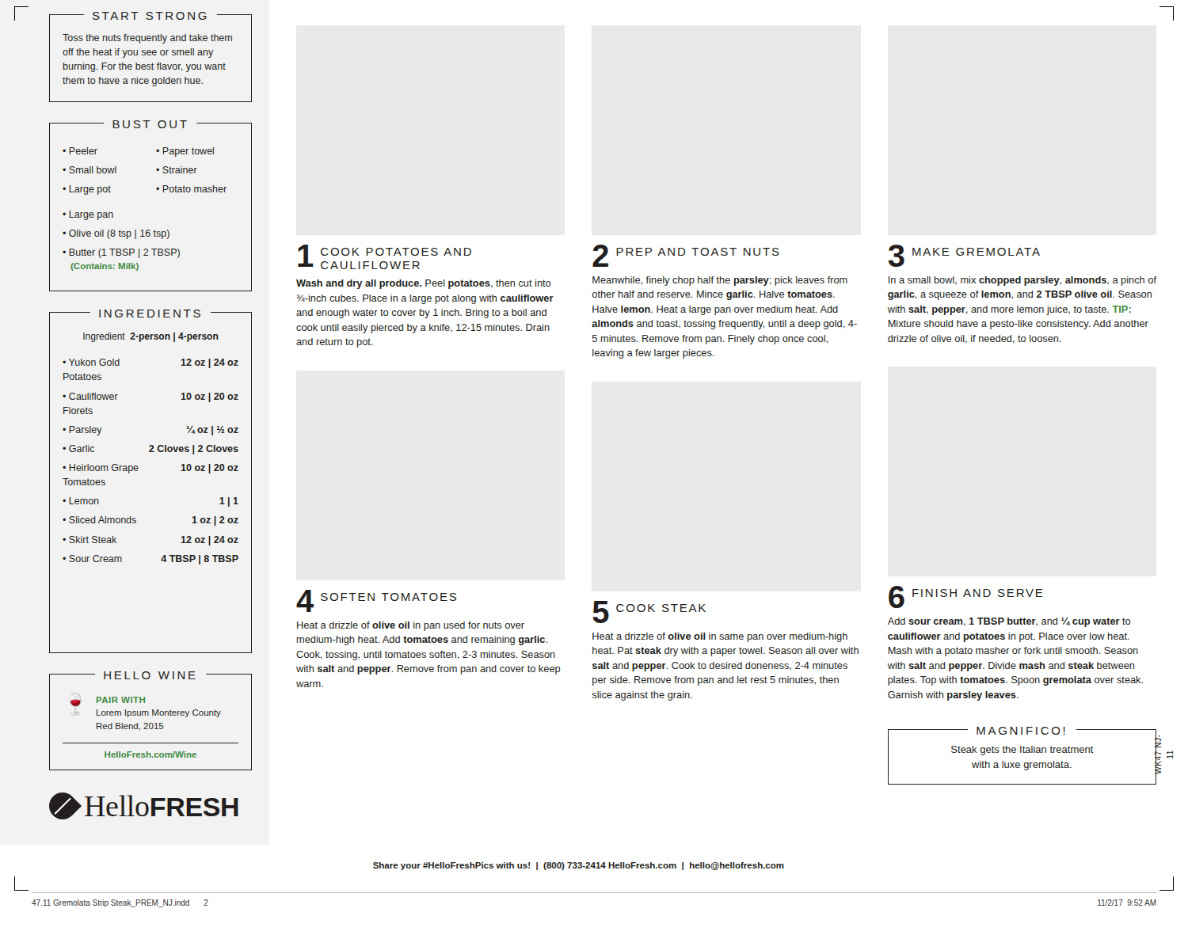Start Strong
Toss the nuts frequently and take them off the heat if you see or smell any burning. For the best flavor, you want them to have a nice golden hue.
Bust Out
Peeler
Small bowl
Large pot
Paper towel
Strainer
Potato masher
Large pan
Olive oil (8 tsp | 16 tsp)
Butter (1 TBSP | 2 TBSP) (Contains: Milk)
Ingredients
Ingredient 2-person | 4-person
| • Yukon Gold Potatoes | 12 oz / 24 oz |
| • Cauliflower Florets | 10 oz / 20 oz |
| • Parsley | ¼ oz / ½ oz |
| • Garlic | 2 Cloves / 2 Cloves |
| • Heirloom Grape Tomatoes | 10 oz / 20 oz |
| • Lemon | 1 / 1 |
| • Sliced Almonds | 1 oz / 2 oz |
| • Skirt Steak | 12 oz / 24 oz |
| • Sour Cream | 4 TBSP / 8 TBSP |
Hello Wine
🍷
PAIR WITH
Lorem Ipsum Monterey County
Red Blend, 2015
HelloFresh.com/Wine
Hello FRESH
1 Cook Potatoes and Cauliflower
Wash and dry all produce. Peel potatoes, then cut into ¾-inch cubes. Place in a large pot along with cauliflower and enough water to cover by 1 inch. Bring to a boil and cook until easily pierced by a knife, 12-15 minutes. Drain and return to pot.
4 Soften Tomatoes
Heat a drizzle of olive oil in pan used for nuts over medium-high heat. Add tomatoes and remaining garlic. Cook, tossing, until tomatoes soften, 2-3 minutes. Season with salt and pepper. Remove from pan and cover to keep warm.
2 Prep and Toast Nuts
Meanwhile, finely chop half the parsley; pick leaves from other half and reserve. Mince garlic. Halve tomatoes. Halve lemon. Heat a large pan over medium heat. Add almonds and toast, tossing frequently, until a deep gold, 4-5 minutes. Remove from pan. Finely chop once cool, leaving a few larger pieces.
5 Cook Steak
Heat a drizzle of olive oil in same pan over medium-high heat. Pat steak dry with a paper towel. Season all over with salt and pepper. Cook to desired doneness, 2-4 minutes per side. Remove from pan and let rest 5 minutes, then slice against the grain.
3 Make Gremolata
In a small bowl, mix chopped parsley, almonds, a pinch of garlic, a squeeze of lemon, and 2 TBSP olive oil. Season with salt, pepper, and more lemon juice, to taste. TIP: Mixture should have a pesto-like consistency. Add another drizzle of olive oil, if needed, to loosen.
6 Finish and Serve
Add sour cream, 1 TBSP butter, and ¼ cup water to cauliflower and potatoes in pot. Place over low heat. Mash with a potato masher or fork until smooth. Season with salt and pepper. Divide mash and steak between plates. Top with tomatoes. Spoon gremolata over steak. Garnish with parsley leaves.
Magnifico!
Steak gets the Italian treatment
with a luxe gremolata.
WK47 NJ-11
Share your #HelloFreshPics with us! | (800) 733-2414 HelloFresh.com | hello@hellofresh.com
47.11 Gremolata Strip Steak_PREM_NJ.indd 2
11/2/17 9:52 AM